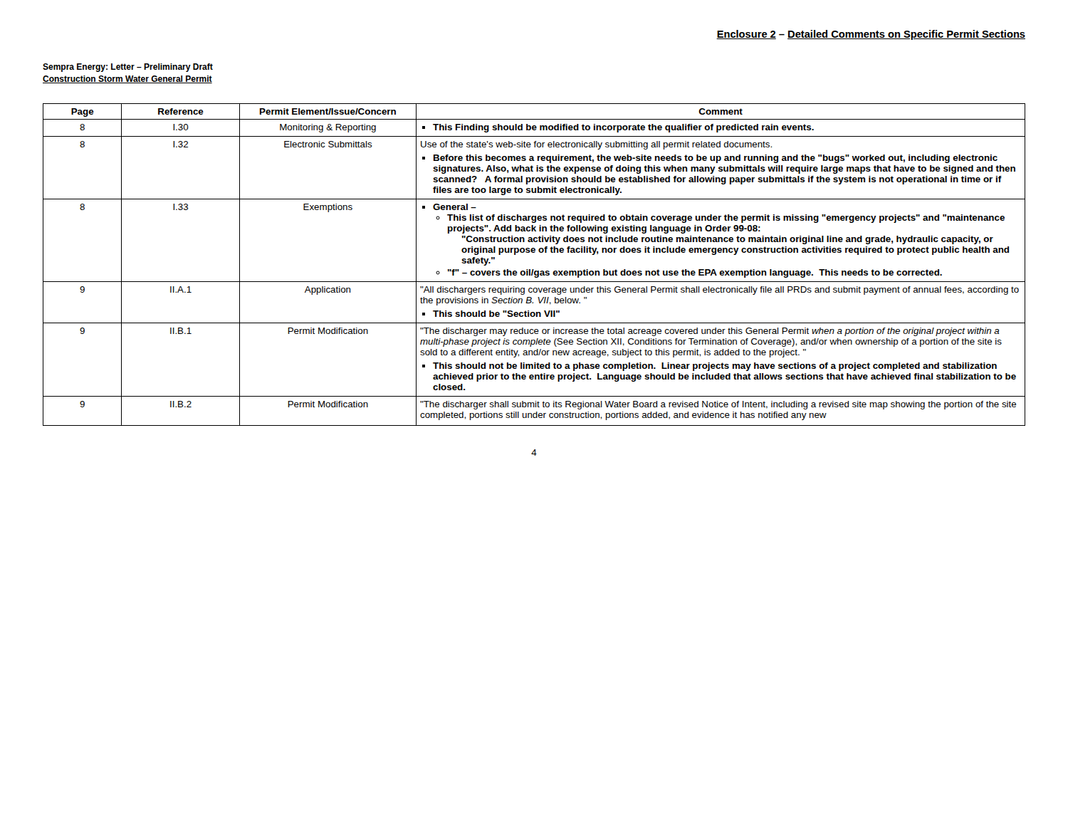Enclosure 2 – Detailed Comments on Specific Permit Sections
Sempra Energy: Letter – Preliminary Draft
Construction Storm Water General Permit
| Page | Reference | Permit Element/Issue/Concern | Comment |
| --- | --- | --- | --- |
| 8 | I.30 | Monitoring & Reporting | This Finding should be modified to incorporate the qualifier of predicted rain events. |
| 8 | I.32 | Electronic Submittals | Use of the state's web-site for electronically submitting all permit related documents. Before this becomes a requirement, the web-site needs to be up and running and the "bugs" worked out, including electronic signatures. Also, what is the expense of doing this when many submittals will require large maps that have to be signed and then scanned? A formal provision should be established for allowing paper submittals if the system is not operational in time or if files are too large to submit electronically. |
| 8 | I.33 | Exemptions | General – This list of discharges not required to obtain coverage under the permit is missing "emergency projects" and "maintenance projects". Add back in the following existing language in Order 99-08: "Construction activity does not include routine maintenance to maintain original line and grade, hydraulic capacity, or original purpose of the facility, nor does it include emergency construction activities required to protect public health and safety." "f" – covers the oil/gas exemption but does not use the EPA exemption language. This needs to be corrected. |
| 9 | II.A.1 | Application | "All dischargers requiring coverage under this General Permit shall electronically file all PRDs and submit payment of annual fees, according to the provisions in Section B. VII , below. " This should be "Section VII" |
| 9 | II.B.1 | Permit Modification | "The discharger may reduce or increase the total acreage covered under this General Permit when a portion of the original project within a multi-phase project is complete (See Section XII, Conditions for Termination of Coverage), and/or when ownership of a portion of the site is sold to a different entity, and/or new acreage, subject to this permit, is added to the project. " This should not be limited to a phase completion. Linear projects may have sections of a project completed and stabilization achieved prior to the entire project. Language should be included that allows sections that have achieved final stabilization to be closed. |
| 9 | II.B.2 | Permit Modification | "The discharger shall submit to its Regional Water Board a revised Notice of Intent, including a revised site map showing the portion of the site completed, portions still under construction, portions added, and evidence it has notified any new |
4